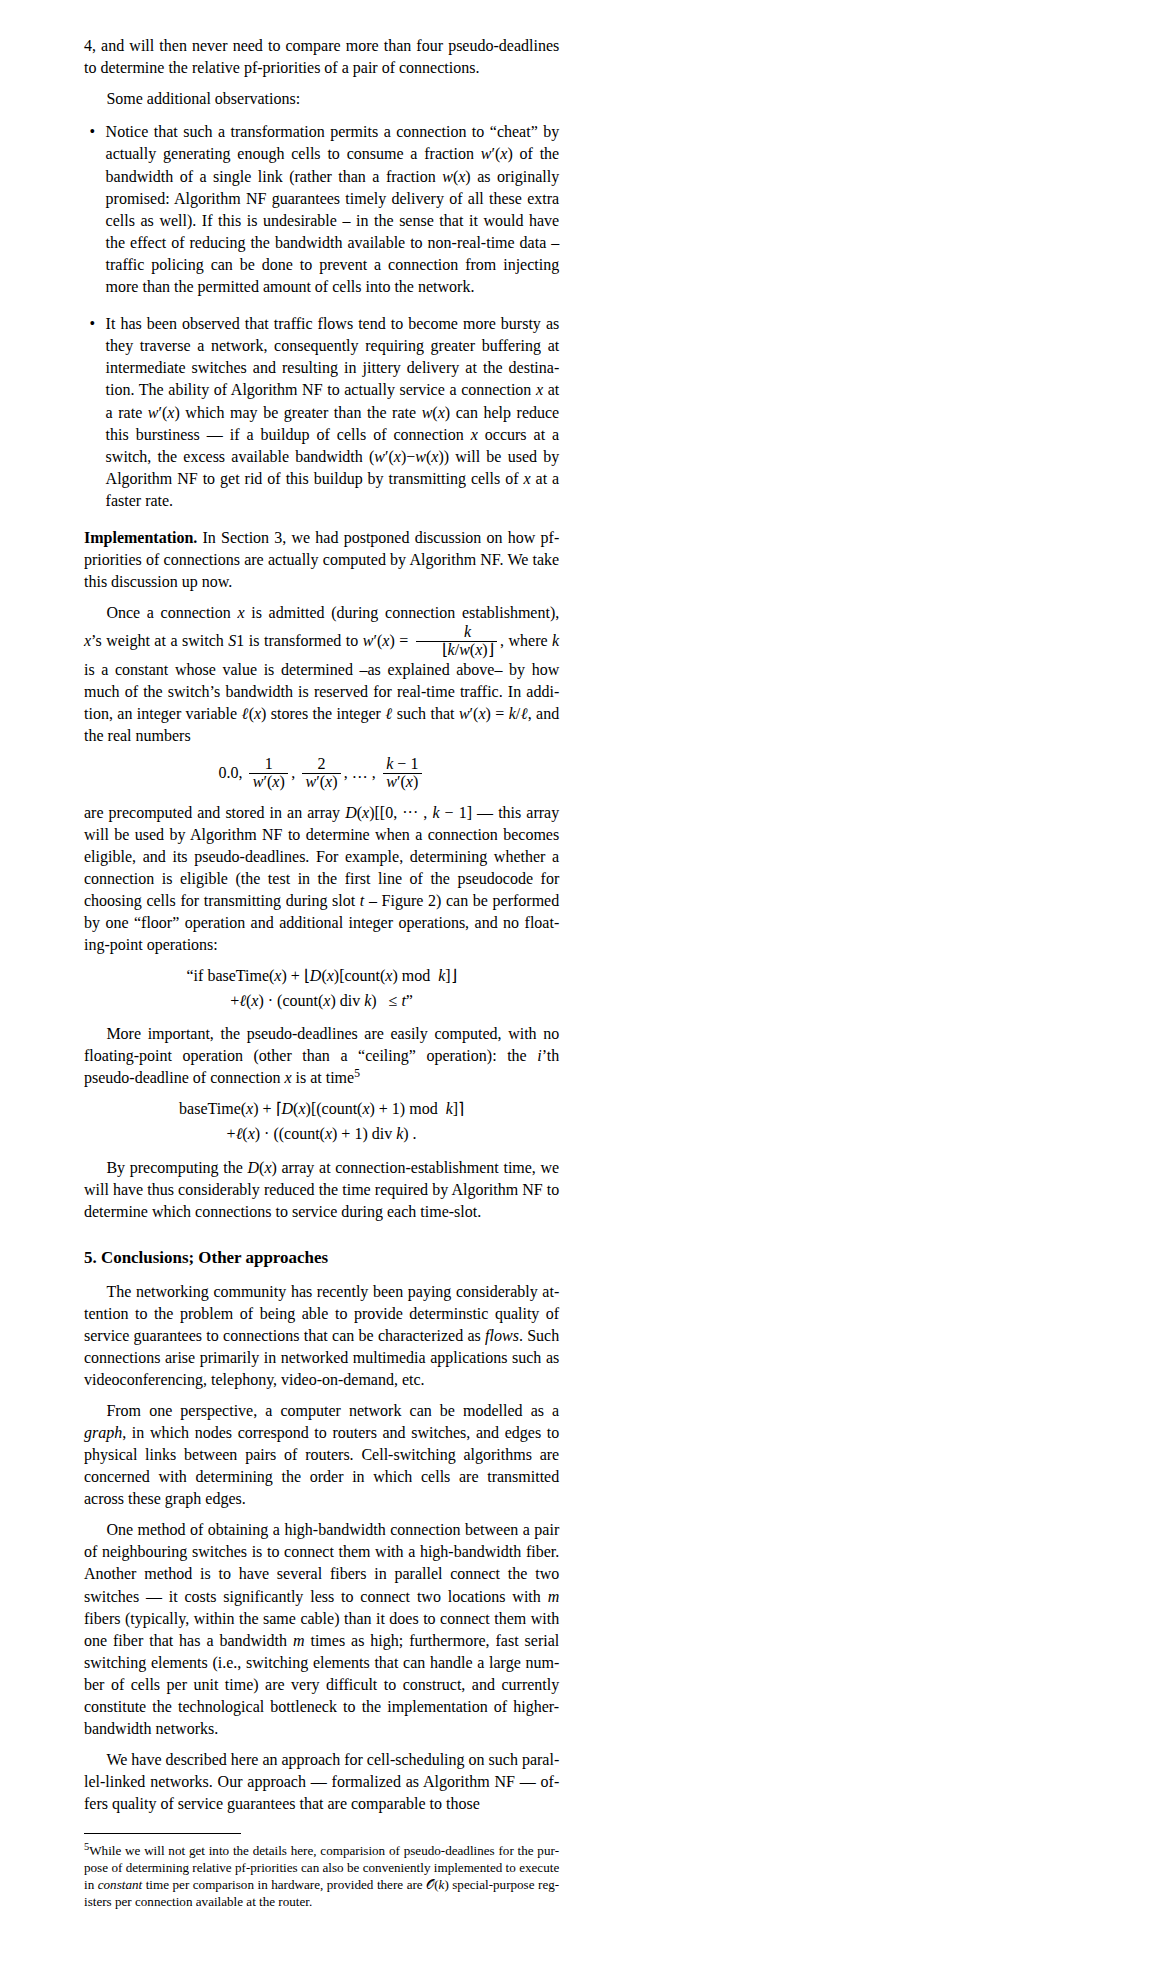4, and will then never need to compare more than four pseudo-deadlines to determine the relative pf-priorities of a pair of connections.
Some additional observations:
Notice that such a transformation permits a connection to “cheat” by actually generating enough cells to consume a fraction w′(x) of the bandwidth of a single link (rather than a fraction w(x) as originally promised: Algorithm NF guarantees timely delivery of all these extra cells as well). If this is undesirable – in the sense that it would have the effect of reducing the bandwidth available to non-real-time data – traffic policing can be done to prevent a connection from injecting more than the permitted amount of cells into the network.
It has been observed that traffic flows tend to become more bursty as they traverse a network, consequently requiring greater buffering at intermediate switches and resulting in jittery delivery at the destination. The ability of Algorithm NF to actually service a connection x at a rate w′(x) which may be greater than the rate w(x) can help reduce this burstiness — if a buildup of cells of connection x occurs at a switch, the excess available bandwidth (w′(x)−w(x)) will be used by Algorithm NF to get rid of this buildup by transmitting cells of x at a faster rate.
Implementation. In Section 3, we had postponed discussion on how pf-priorities of connections are actually computed by Algorithm NF. We take this discussion up now.
Once a connection x is admitted (during connection establishment), x’s weight at a switch S1 is transformed to w′(x) = k k/w(x), where k is a constant whose value is determined –as explained above– by how much of the switch’s bandwidth is reserved for real-time traffic. In addition, an integer variable ℓ(x) stores the integer ℓ such that w′(x) = k/ℓ, and the real numbers
0.0, 1 w′(x), 2 w′(x), … , k − 1 w′(x)
are precomputed and stored in an array D(x)[[0, ··· , k − 1] — this array will be used by Algorithm NF to determine when a connection becomes eligible, and its pseudo-deadlines. For example, determining whether a connection is eligible (the test in the first line of the pseudocode for choosing cells for transmitting during slot t – Figure 2) can be performed by one “floor” operation and additional integer operations, and no floating-point operations:
“if baseTime(x) + D(x)[count(x) mod k] +ℓ(x) · (count(x) div k) ≤ t”
More important, the pseudo-deadlines are easily computed, with no floating-point operation (other than a “ceiling” operation): the i’th pseudo-deadline of connection x is at time5
baseTime(x) + D(x)[(count(x) + 1) mod k] +ℓ(x) · ((count(x) + 1) div k) .
By precomputing the D(x) array at connection-establishment time, we will have thus considerably reduced the time required by Algorithm NF to determine which connections to service during each time-slot.
5. Conclusions; Other approaches
The networking community has recently been paying considerably attention to the problem of being able to provide determinstic quality of service guarantees to connections that can be characterized as flows. Such connections arise primarily in networked multimedia applications such as videoconferencing, telephony, video-on-demand, etc.
From one perspective, a computer network can be modelled as a graph, in which nodes correspond to routers and switches, and edges to physical links between pairs of routers. Cell-switching algorithms are concerned with determining the order in which cells are transmitted across these graph edges.
One method of obtaining a high-bandwidth connection between a pair of neighbouring switches is to connect them with a high-bandwidth fiber. Another method is to have several fibers in parallel connect the two switches — it costs significantly less to connect two locations with m fibers (typically, within the same cable) than it does to connect them with one fiber that has a bandwidth m times as high; furthermore, fast serial switching elements (i.e., switching elements that can handle a large number of cells per unit time) are very difficult to construct, and currently constitute the technological bottleneck to the implementation of higher-bandwidth networks.
We have described here an approach for cell-scheduling on such parallel-linked networks. Our approach — formalized as Algorithm NF — offers quality of service guarantees that are comparable to those
5While we will not get into the details here, comparision of pseudo-deadlines for the purpose of determining relative pf-priorities can also be conveniently implemented to execute in constant time per comparison in hardware, provided there are 𝒪(k) special-purpose registers per connection available at the router.